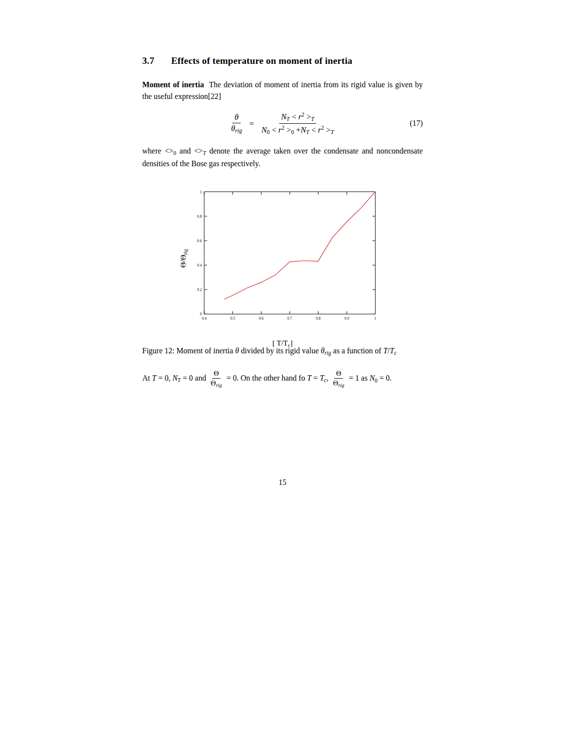3.7 Effects of temperature on moment of inertia
Moment of inertia The deviation of moment of inertia from its rigid value is given by the useful expression[22]
θ θrig = NT < r2 >T N0 < r2 >0 +NT < r2 >T
(17)
where <>0 and <>T denote the average taken over the condensate and noncondensate densities of the Bose gas respectively.
Θ/Θrig
0 0.2 0.4 0.6 0.8 1 0.4 0.5 0.6 0.7 0.8 0.9 1
[ T/Tc]
Figure 12: Moment of inertia θ divided by its rigid value θrig as a function of T/Tc
At T = 0, NT = 0 and ΘΘrig = 0. On the other hand fo T = Tc, ΘΘrig = 1 as N0 = 0.
15